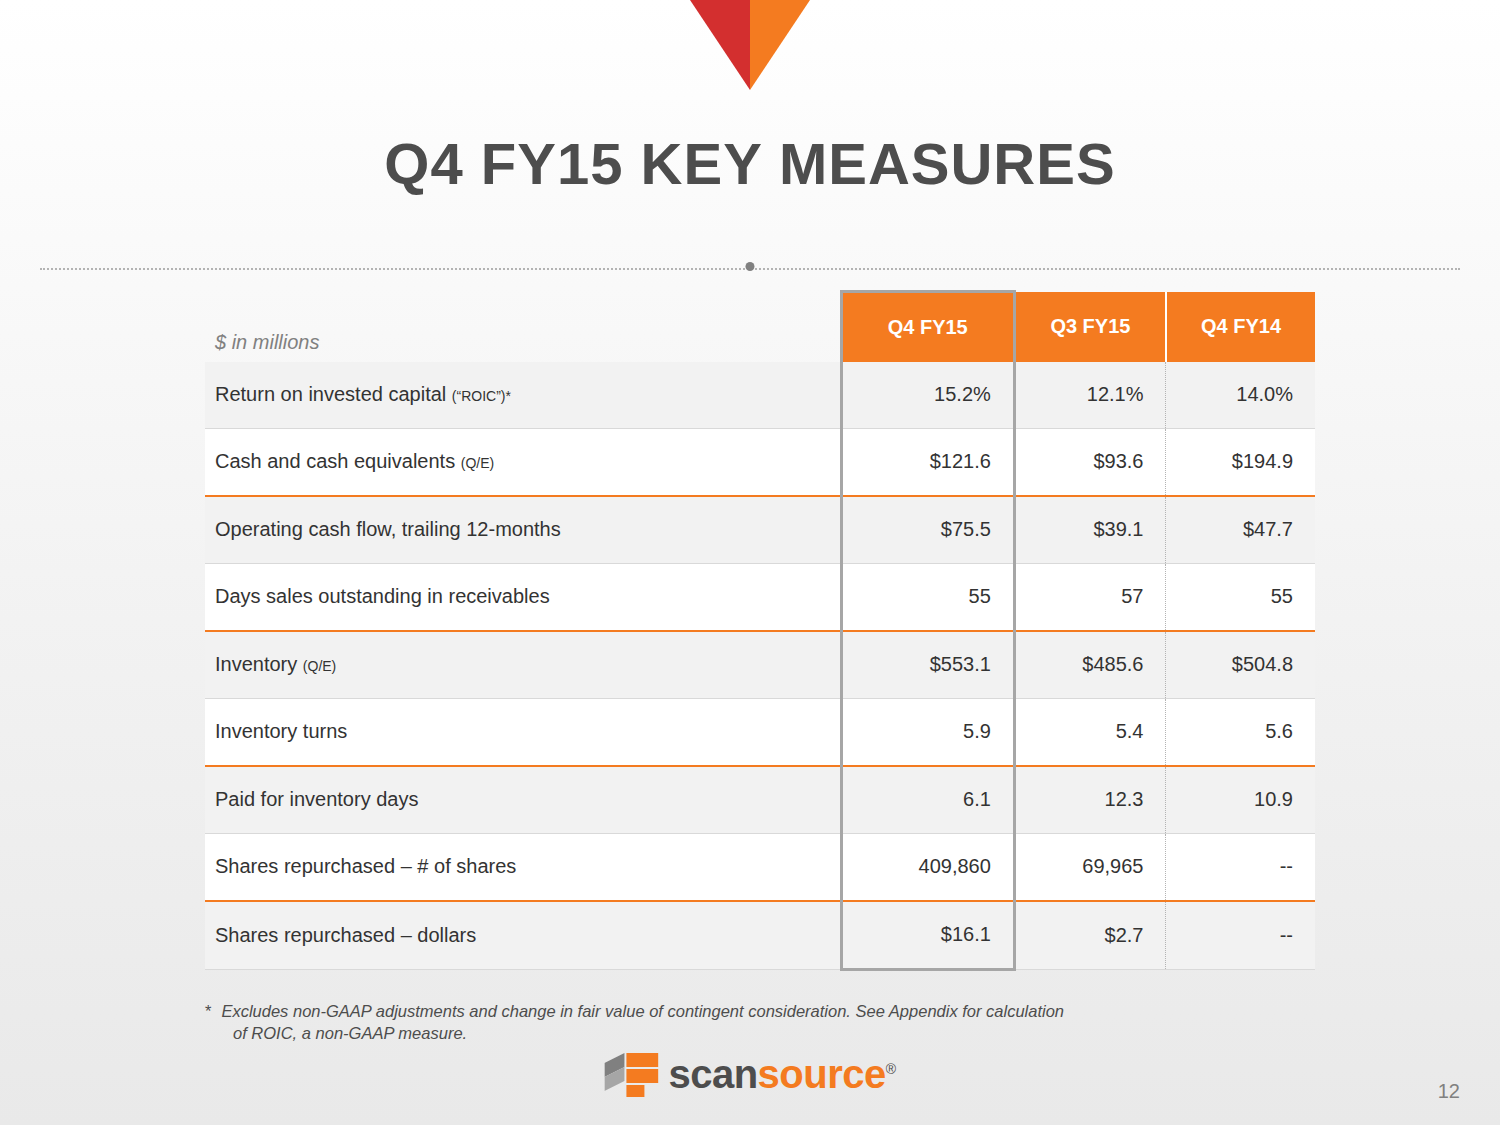Q4 FY15 KEY MEASURES
| $ in millions | Q4 FY15 | Q3 FY15 | Q4 FY14 |
| --- | --- | --- | --- |
| Return on invested capital (“ROIC”)* | 15.2% | 12.1% | 14.0% |
| Cash and cash equivalents (Q/E) | $121.6 | $93.6 | $194.9 |
| Operating cash flow, trailing 12-months | $75.5 | $39.1 | $47.7 |
| Days sales outstanding in receivables | 55 | 57 | 55 |
| Inventory (Q/E) | $553.1 | $485.6 | $504.8 |
| Inventory turns | 5.9 | 5.4 | 5.6 |
| Paid for inventory days | 6.1 | 12.3 | 10.9 |
| Shares repurchased – # of shares | 409,860 | 69,965 | -- |
| Shares repurchased – dollars | $16.1 | $2.7 | -- |
*Excludes non-GAAP adjustments and change in fair value of contingent consideration. See Appendix for calculation of ROIC, a non-GAAP measure.
scansource®
12